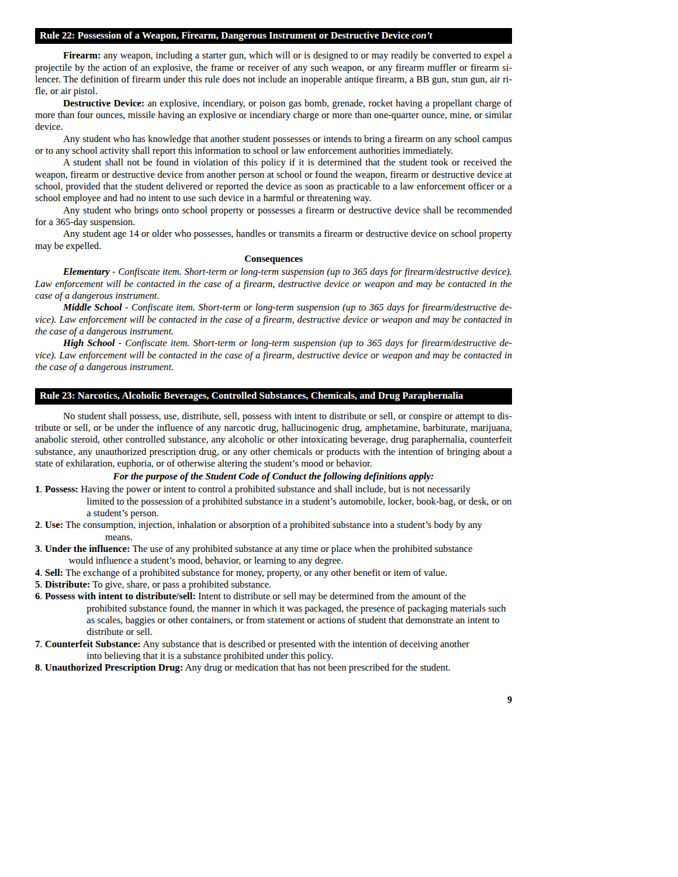Rule 22: Possession of a Weapon, Firearm, Dangerous Instrument or Destructive Device con’t
Firearm: any weapon, including a starter gun, which will or is designed to or may readily be converted to expel a projectile by the action of an explosive, the frame or receiver of any such weapon, or any firearm muffler or firearm silencer. The definition of firearm under this rule does not include an inoperable antique firearm, a BB gun, stun gun, air rifle, or air pistol.
Destructive Device: an explosive, incendiary, or poison gas bomb, grenade, rocket having a propellant charge of more than four ounces, missile having an explosive or incendiary charge or more than one-quarter ounce, mine, or similar device.
Any student who has knowledge that another student possesses or intends to bring a firearm on any school campus or to any school activity shall report this information to school or law enforcement authorities immediately.
A student shall not be found in violation of this policy if it is determined that the student took or received the weapon, firearm or destructive device from another person at school or found the weapon, firearm or destructive device at school, provided that the student delivered or reported the device as soon as practicable to a law enforcement officer or a school employee and had no intent to use such device in a harmful or threatening way.
Any student who brings onto school property or possesses a firearm or destructive device shall be recommended for a 365-day suspension.
Any student age 14 or older who possesses, handles or transmits a firearm or destructive device on school property may be expelled.
Consequences
Elementary - Confiscate item. Short-term or long-term suspension (up to 365 days for firearm/destructive device). Law enforcement will be contacted in the case of a firearm, destructive device or weapon and may be contacted in the case of a dangerous instrument.
Middle School - Confiscate item. Short-term or long-term suspension (up to 365 days for firearm/destructive device). Law enforcement will be contacted in the case of a firearm, destructive device or weapon and may be contacted in the case of a dangerous instrument.
High School - Confiscate item. Short-term or long-term suspension (up to 365 days for firearm/destructive device). Law enforcement will be contacted in the case of a firearm, destructive device or weapon and may be contacted in the case of a dangerous instrument.
Rule 23: Narcotics, Alcoholic Beverages, Controlled Substances, Chemicals, and Drug Paraphernalia
No student shall possess, use, distribute, sell, possess with intent to distribute or sell, or conspire or attempt to distribute or sell, or be under the influence of any narcotic drug, hallucinogenic drug, amphetamine, barbiturate, marijuana, anabolic steroid, other controlled substance, any alcoholic or other intoxicating beverage, drug paraphernalia, counterfeit substance, any unauthorized prescription drug, or any other chemicals or products with the intention of bringing about a state of exhilaration, euphoria, or of otherwise altering the student’s mood or behavior.
For the purpose of the Student Code of Conduct the following definitions apply:
1. Possess: Having the power or intent to control a prohibited substance and shall include, but is not necessarily limited to the possession of a prohibited substance in a student’s automobile, locker, book-bag, or desk, or on a student’s person.
2. Use: The consumption, injection, inhalation or absorption of a prohibited substance into a student’s body by any means.
3. Under the influence: The use of any prohibited substance at any time or place when the prohibited substance would influence a student’s mood, behavior, or learning to any degree.
4. Sell: The exchange of a prohibited substance for money, property, or any other benefit or item of value.
5. Distribute: To give, share, or pass a prohibited substance.
6. Possess with intent to distribute/sell: Intent to distribute or sell may be determined from the amount of the prohibited substance found, the manner in which it was packaged, the presence of packaging materials such as scales, baggies or other containers, or from statement or actions of student that demonstrate an intent to distribute or sell.
7. Counterfeit Substance: Any substance that is described or presented with the intention of deceiving another into believing that it is a substance prohibited under this policy.
8. Unauthorized Prescription Drug: Any drug or medication that has not been prescribed for the student.
9